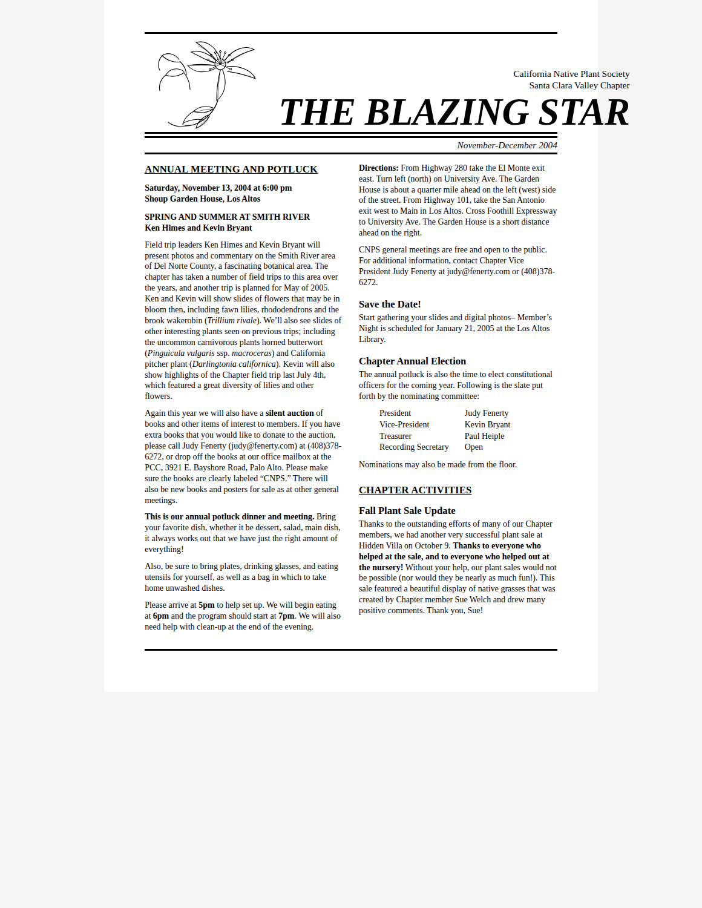California Native Plant Society
Santa Clara Valley Chapter
THE BLAZING STAR
November-December 2004
ANNUAL MEETING AND POTLUCK
Saturday, November 13, 2004 at 6:00 pm
Shoup Garden House, Los Altos
SPRING AND SUMMER AT SMITH RIVER
Ken Himes and Kevin Bryant
Field trip leaders Ken Himes and Kevin Bryant will present photos and commentary on the Smith River area of Del Norte County, a fascinating botanical area. The chapter has taken a number of field trips to this area over the years, and another trip is planned for May of 2005. Ken and Kevin will show slides of flowers that may be in bloom then, including fawn lilies, rhododendrons and the brook wakerobin (Trillium rivale). We’ll also see slides of other interesting plants seen on previous trips; including the uncommon carnivorous plants horned butterwort (Pinguicula vulgaris ssp. macroceras) and California pitcher plant (Darlingtonia californica). Kevin will also show highlights of the Chapter field trip last July 4th, which featured a great diversity of lilies and other flowers.
Again this year we will also have a silent auction of books and other items of interest to members. If you have extra books that you would like to donate to the auction, please call Judy Fenerty (judy@fenerty.com) at (408)378-6272, or drop off the books at our office mailbox at the PCC, 3921 E. Bayshore Road, Palo Alto. Please make sure the books are clearly labeled “CNPS.” There will also be new books and posters for sale as at other general meetings.
This is our annual potluck dinner and meeting. Bring your favorite dish, whether it be dessert, salad, main dish, it always works out that we have just the right amount of everything!
Also, be sure to bring plates, drinking glasses, and eating utensils for yourself, as well as a bag in which to take home unwashed dishes.
Please arrive at 5pm to help set up. We will begin eating at 6pm and the program should start at 7pm. We will also need help with clean-up at the end of the evening.
Directions: From Highway 280 take the El Monte exit east. Turn left (north) on University Ave. The Garden House is about a quarter mile ahead on the left (west) side of the street. From Highway 101, take the San Antonio exit west to Main in Los Altos. Cross Foothill Expressway to University Ave. The Garden House is a short distance ahead on the right.
CNPS general meetings are free and open to the public. For additional information, contact Chapter Vice President Judy Fenerty at judy@fenerty.com or (408)378-6272.
Save the Date!
Start gathering your slides and digital photos– Member’s Night is scheduled for January 21, 2005 at the Los Altos Library.
Chapter Annual Election
The annual potluck is also the time to elect constitutional officers for the coming year. Following is the slate put forth by the nominating committee:
| President | Judy Fenerty |
| Vice-President | Kevin Bryant |
| Treasurer | Paul Heiple |
| Recording Secretary | Open |
Nominations may also be made from the floor.
CHAPTER ACTIVITIES
Fall Plant Sale Update
Thanks to the outstanding efforts of many of our Chapter members, we had another very successful plant sale at Hidden Villa on October 9. Thanks to everyone who helped at the sale, and to everyone who helped out at the nursery! Without your help, our plant sales would not be possible (nor would they be nearly as much fun!). This sale featured a beautiful display of native grasses that was created by Chapter member Sue Welch and drew many positive comments. Thank you, Sue!